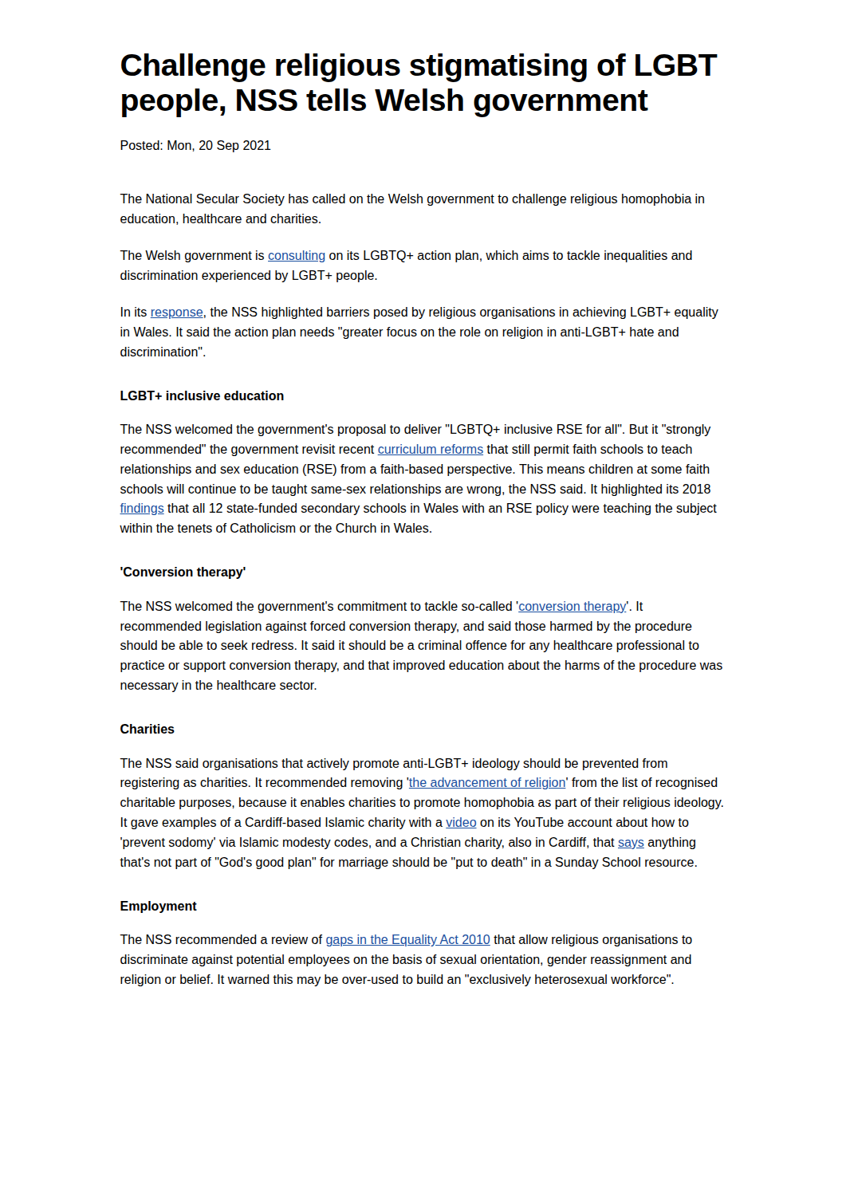Challenge religious stigmatising of LGBT people, NSS tells Welsh government
Posted: Mon, 20 Sep 2021
The National Secular Society has called on the Welsh government to challenge religious homophobia in education, healthcare and charities.
The Welsh government is consulting on its LGBTQ+ action plan, which aims to tackle inequalities and discrimination experienced by LGBT+ people.
In its response, the NSS highlighted barriers posed by religious organisations in achieving LGBT+ equality in Wales. It said the action plan needs "greater focus on the role on religion in anti-LGBT+ hate and discrimination".
LGBT+ inclusive education
The NSS welcomed the government's proposal to deliver "LGBTQ+ inclusive RSE for all". But it "strongly recommended" the government revisit recent curriculum reforms that still permit faith schools to teach relationships and sex education (RSE) from a faith-based perspective. This means children at some faith schools will continue to be taught same-sex relationships are wrong, the NSS said. It highlighted its 2018 findings that all 12 state-funded secondary schools in Wales with an RSE policy were teaching the subject within the tenets of Catholicism or the Church in Wales.
'Conversion therapy'
The NSS welcomed the government's commitment to tackle so-called 'conversion therapy'. It recommended legislation against forced conversion therapy, and said those harmed by the procedure should be able to seek redress. It said it should be a criminal offence for any healthcare professional to practice or support conversion therapy, and that improved education about the harms of the procedure was necessary in the healthcare sector.
Charities
The NSS said organisations that actively promote anti-LGBT+ ideology should be prevented from registering as charities. It recommended removing 'the advancement of religion' from the list of recognised charitable purposes, because it enables charities to promote homophobia as part of their religious ideology. It gave examples of a Cardiff-based Islamic charity with a video on its YouTube account about how to 'prevent sodomy' via Islamic modesty codes, and a Christian charity, also in Cardiff, that says anything that's not part of "God's good plan" for marriage should be "put to death" in a Sunday School resource.
Employment
The NSS recommended a review of gaps in the Equality Act 2010 that allow religious organisations to discriminate against potential employees on the basis of sexual orientation, gender reassignment and religion or belief. It warned this may be over-used to build an "exclusively heterosexual workforce".